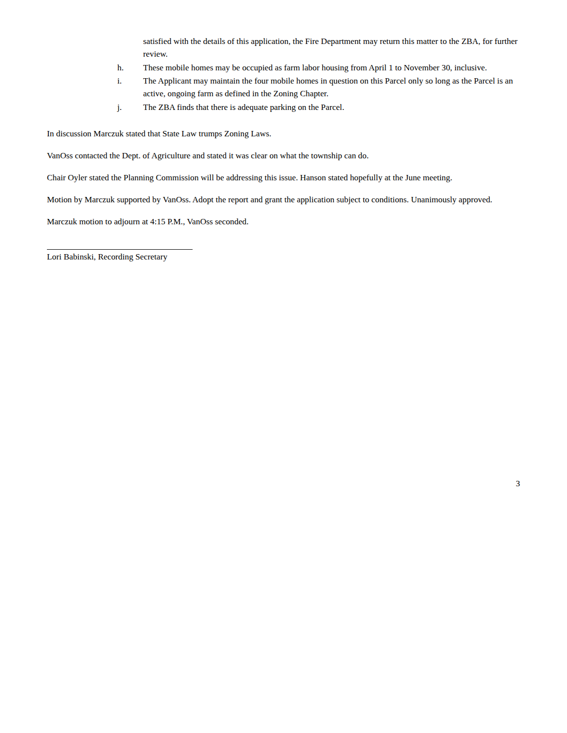satisfied with the details of this application, the Fire Department may return this matter to the ZBA, for further review.
h.
These mobile homes may be occupied as farm labor housing from April 1 to November 30, inclusive.
i.
The Applicant may maintain the four mobile homes in question on this Parcel only so long as the Parcel is an active, ongoing farm as defined in the Zoning Chapter.
j.
The ZBA finds that there is adequate parking on the Parcel.
In discussion Marczuk stated that State Law trumps Zoning Laws.
VanOss contacted the Dept. of Agriculture and stated it was clear on what the township can do.
Chair Oyler stated the Planning Commission will be addressing this issue. Hanson stated hopefully at the June meeting.
Motion by Marczuk supported by VanOss. Adopt the report and grant the application subject to conditions. Unanimously approved.
Marczuk motion to adjourn at 4:15 P.M., VanOss seconded.
Lori Babinski, Recording Secretary
3